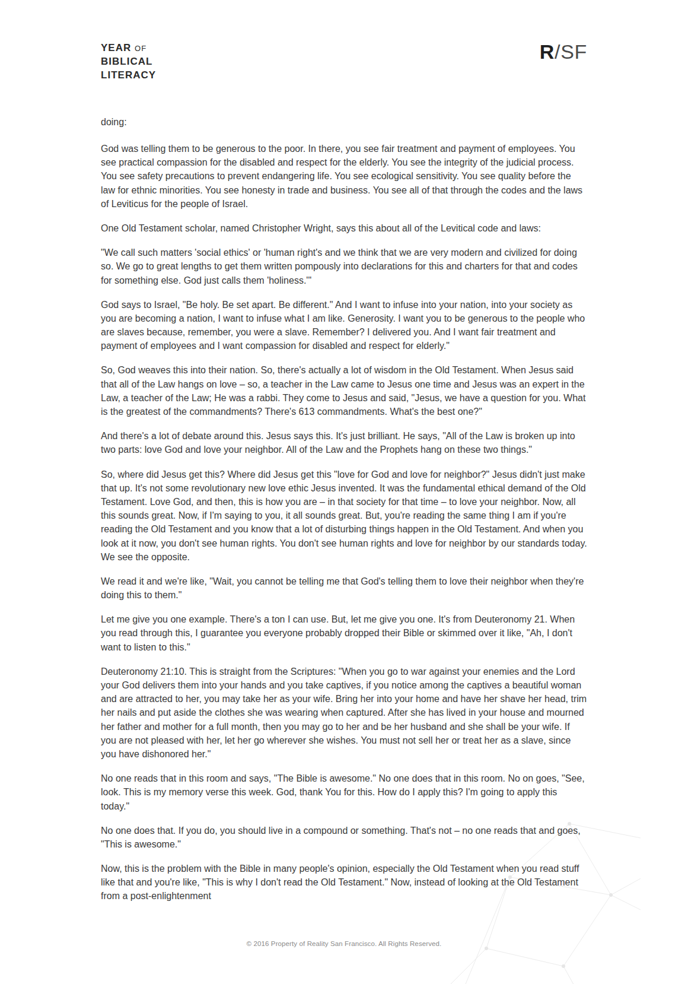YEAR OF
BIBLICAL
LITERACY
R/SF
doing:
God was telling them to be generous to the poor. In there, you see fair treatment and payment of employees. You see practical compassion for the disabled and respect for the elderly. You see the integrity of the judicial process. You see safety precautions to prevent endangering life. You see ecological sensitivity. You see quality before the law for ethnic minorities. You see honesty in trade and business. You see all of that through the codes and the laws of Leviticus for the people of Israel.
One Old Testament scholar, named Christopher Wright, says this about all of the Levitical code and laws:
"We call such matters 'social ethics' or 'human right's and we think that we are very modern and civilized for doing so. We go to great lengths to get them written pompously into declarations for this and charters for that and codes for something else. God just calls them 'holiness.'"
God says to Israel, "Be holy. Be set apart. Be different." And I want to infuse into your nation, into your society as you are becoming a nation, I want to infuse what I am like. Generosity. I want you to be generous to the people who are slaves because, remember, you were a slave. Remember? I delivered you. And I want fair treatment and payment of employees and I want compassion for disabled and respect for elderly."
So, God weaves this into their nation. So, there's actually a lot of wisdom in the Old Testament. When Jesus said that all of the Law hangs on love – so, a teacher in the Law came to Jesus one time and Jesus was an expert in the Law, a teacher of the Law; He was a rabbi. They come to Jesus and said, "Jesus, we have a question for you. What is the greatest of the commandments? There's 613 commandments. What's the best one?"
And there's a lot of debate around this. Jesus says this. It's just brilliant. He says, "All of the Law is broken up into two parts: love God and love your neighbor. All of the Law and the Prophets hang on these two things."
So, where did Jesus get this? Where did Jesus get this "love for God and love for neighbor?" Jesus didn't just make that up. It's not some revolutionary new love ethic Jesus invented. It was the fundamental ethical demand of the Old Testament. Love God, and then, this is how you are – in that society for that time – to love your neighbor. Now, all this sounds great. Now, if I'm saying to you, it all sounds great. But, you're reading the same thing I am if you're reading the Old Testament and you know that a lot of disturbing things happen in the Old Testament. And when you look at it now, you don't see human rights. You don't see human rights and love for neighbor by our standards today. We see the opposite.
We read it and we're like, "Wait, you cannot be telling me that God's telling them to love their neighbor when they're doing this to them."
Let me give you one example. There's a ton I can use. But, let me give you one. It's from Deuteronomy 21. When you read through this, I guarantee you everyone probably dropped their Bible or skimmed over it like, "Ah, I don't want to listen to this."
Deuteronomy 21:10. This is straight from the Scriptures: "When you go to war against your enemies and the Lord your God delivers them into your hands and you take captives, if you notice among the captives a beautiful woman and are attracted to her, you may take her as your wife. Bring her into your home and have her shave her head, trim her nails and put aside the clothes she was wearing when captured. After she has lived in your house and mourned her father and mother for a full month, then you may go to her and be her husband and she shall be your wife. If you are not pleased with her, let her go wherever she wishes. You must not sell her or treat her as a slave, since you have dishonored her."
No one reads that in this room and says, "The Bible is awesome." No one does that in this room. No on goes, "See, look. This is my memory verse this week. God, thank You for this. How do I apply this? I'm going to apply this today."
No one does that. If you do, you should live in a compound or something. That's not – no one reads that and goes, "This is awesome."
Now, this is the problem with the Bible in many people's opinion, especially the Old Testament when you read stuff like that and you're like, "This is why I don't read the Old Testament." Now, instead of looking at the Old Testament from a post-enlightenment
© 2016 Property of Reality San Francisco. All Rights Reserved.